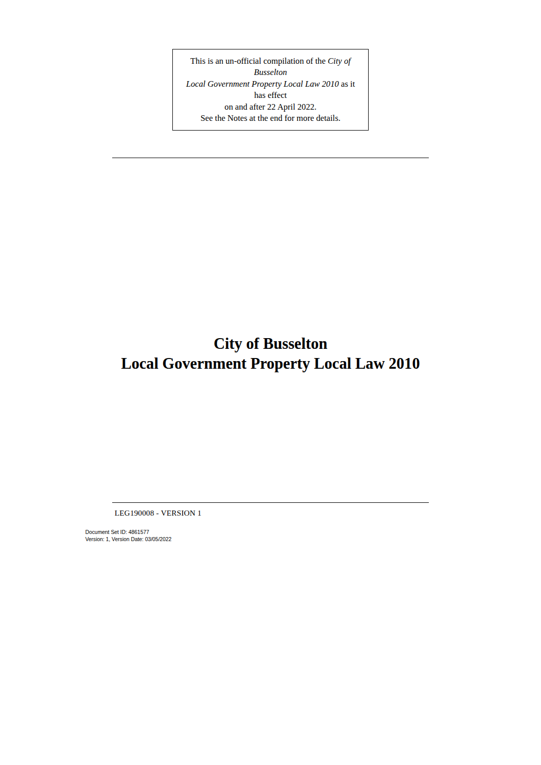This is an un-official compilation of the City of Busselton
Local Government Property Local Law 2010 as it has effect
on and after 22 April 2022.
See the Notes at the end for more details.
City of Busselton
Local Government Property Local Law 2010
LEG190008 - VERSION 1
Document Set ID: 4861577
Version: 1, Version Date: 03/05/2022